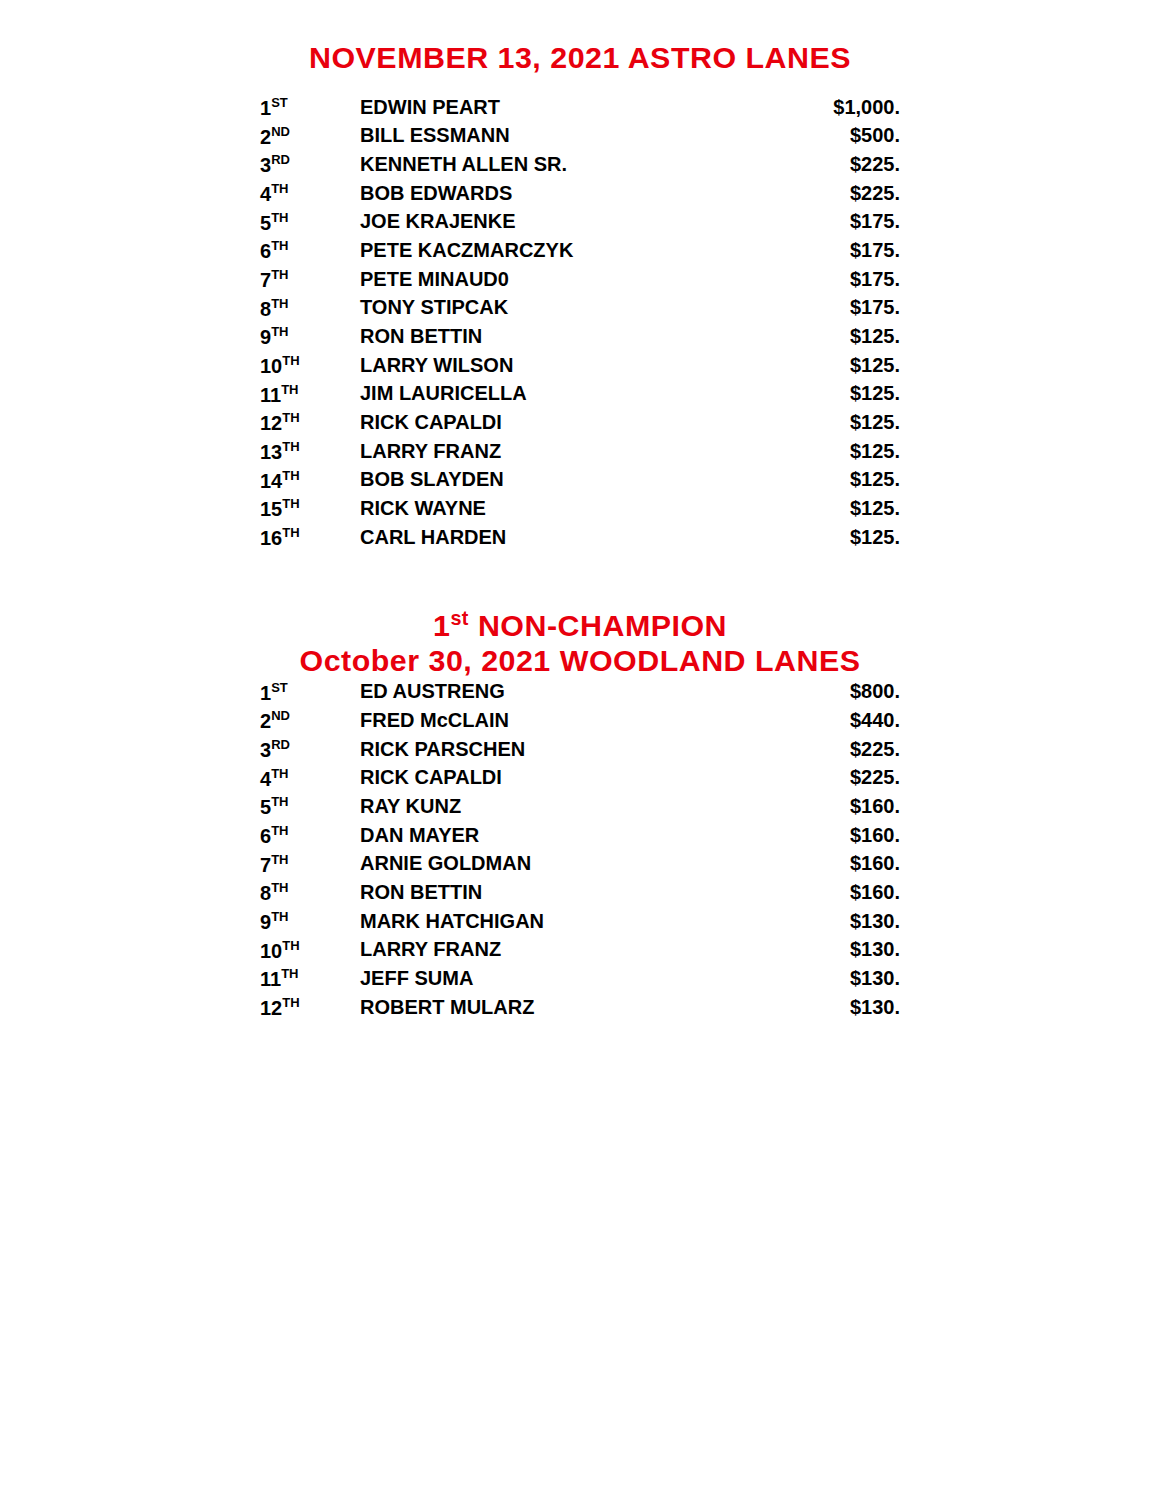NOVEMBER 13, 2021 ASTRO LANES
| 1 ST | EDWIN PEART | $1,000. |
| 2 ND | BILL ESSMANN | $500. |
| 3 RD | KENNETH ALLEN SR. | $225. |
| 4 TH | BOB EDWARDS | $225. |
| 5 TH | JOE KRAJENKE | $175. |
| 6 TH | PETE KACZMARCZYK | $175. |
| 7 TH | PETE MINAUD0 | $175. |
| 8 TH | TONY STIPCAK | $175. |
| 9 TH | RON BETTIN | $125. |
| 10 TH | LARRY WILSON | $125. |
| 11 TH | JIM LAURICELLA | $125. |
| 12 TH | RICK CAPALDI | $125. |
| 13 TH | LARRY FRANZ | $125. |
| 14 TH | BOB SLAYDEN | $125. |
| 15 TH | RICK WAYNE | $125. |
| 16 TH | CARL HARDEN | $125. |
1st NON-CHAMPION
October 30, 2021 WOODLAND LANES
| 1 ST | ED AUSTRENG | $800. |
| 2 ND | FRED McCLAIN | $440. |
| 3 RD | RICK PARSCHEN | $225. |
| 4 TH | RICK CAPALDI | $225. |
| 5 TH | RAY KUNZ | $160. |
| 6 TH | DAN MAYER | $160. |
| 7 TH | ARNIE GOLDMAN | $160. |
| 8 TH | RON BETTIN | $160. |
| 9 TH | MARK HATCHIGAN | $130. |
| 10 TH | LARRY FRANZ | $130. |
| 11 TH | JEFF SUMA | $130. |
| 12 TH | ROBERT MULARZ | $130. |